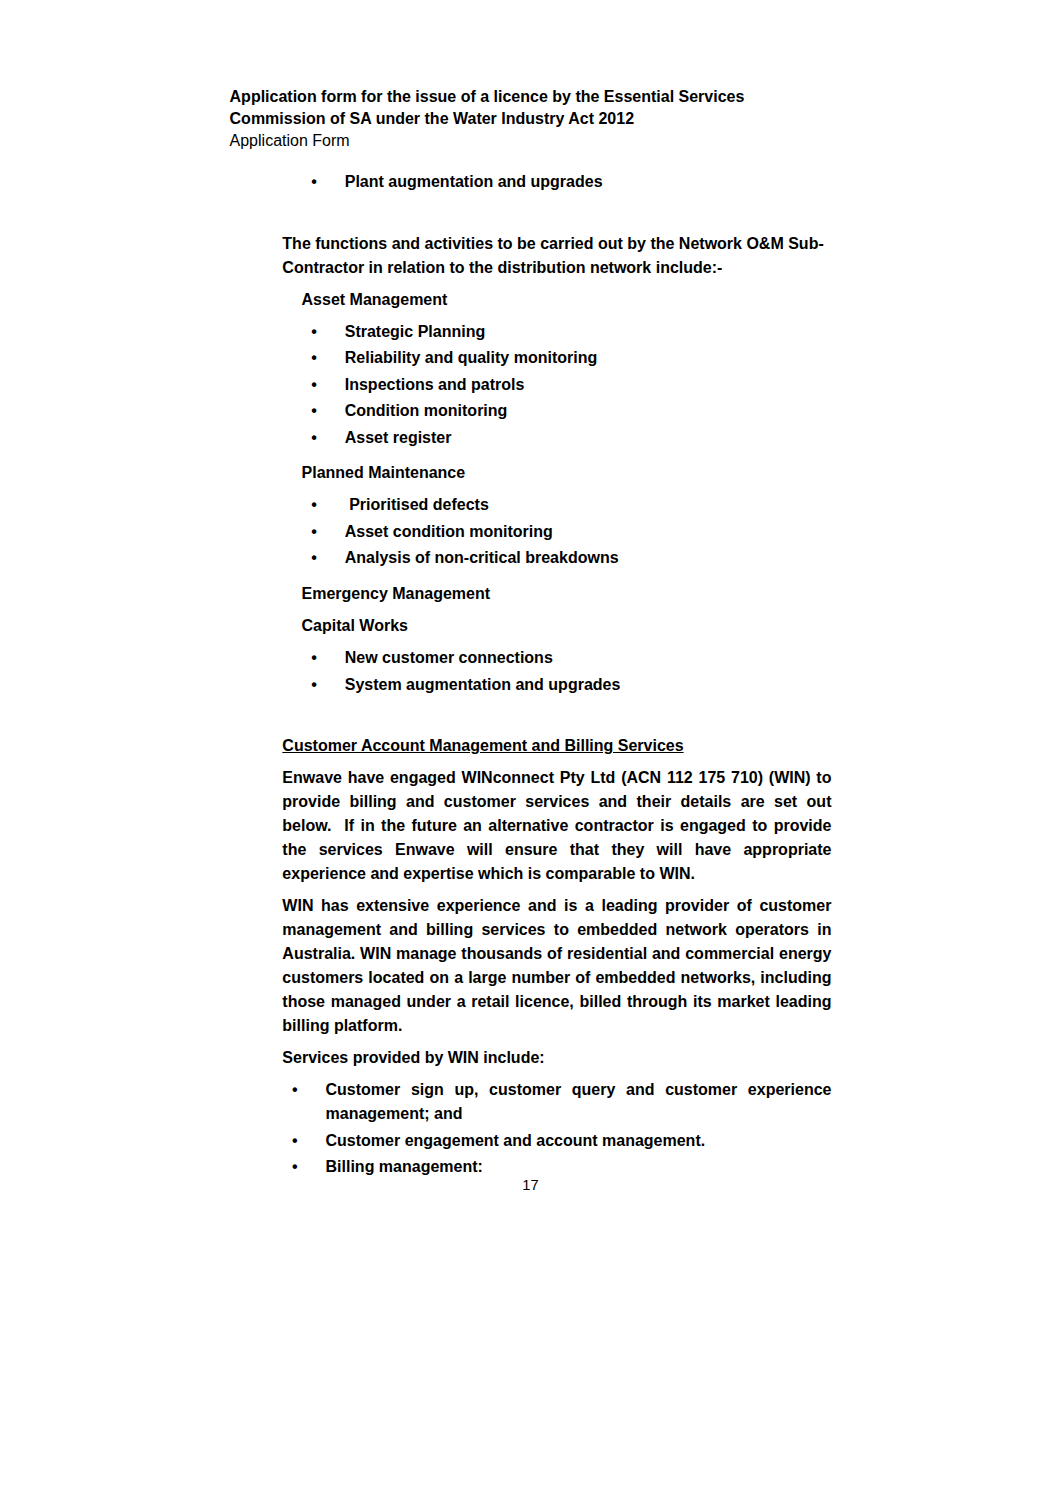Application form for the issue of a licence by the Essential Services Commission of SA under the Water Industry Act 2012
Application Form
Plant augmentation and upgrades
The functions and activities to be carried out by the Network O&M Sub-Contractor in relation to the distribution network include:-
Asset Management
Strategic Planning
Reliability and quality monitoring
Inspections and patrols
Condition monitoring
Asset register
Planned Maintenance
Prioritised defects
Asset condition monitoring
Analysis of non-critical breakdowns
Emergency Management
Capital Works
New customer connections
System augmentation and upgrades
Customer Account Management and Billing Services
Enwave have engaged WINconnect Pty Ltd (ACN 112 175 710) (WIN) to provide billing and customer services and their details are set out below. If in the future an alternative contractor is engaged to provide the services Enwave will ensure that they will have appropriate experience and expertise which is comparable to WIN.
WIN has extensive experience and is a leading provider of customer management and billing services to embedded network operators in Australia. WIN manage thousands of residential and commercial energy customers located on a large number of embedded networks, including those managed under a retail licence, billed through its market leading billing platform.
Services provided by WIN include:
Customer sign up, customer query and customer experience management; and
Customer engagement and account management.
Billing management:
17